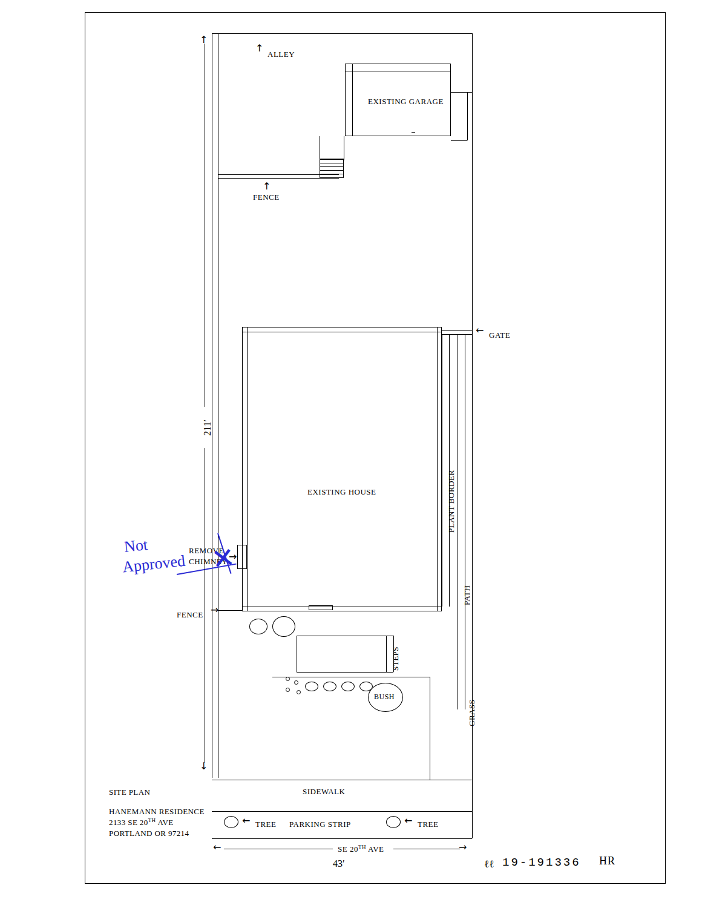↑
ALLEY
EXISTING GARAGE
↑
FENCE
EXISTING HOUSE
←
GATE
PLANT BORDER
PATH
GRASS
→
FENCE
REMOVE
CHIMNEY
→
Not
Approved
✕
STEPS
BUSH
SIDEWALK
←
TREE
PARKING STRIP
←
TREE
←
SE 20TH AVE
→
43′
↑
211′
↓
SITE PLAN
HANEMANN RESIDENCE
2133 SE 20TH AVE
PORTLAND OR 97214
ℓℓ
19-191336
HR